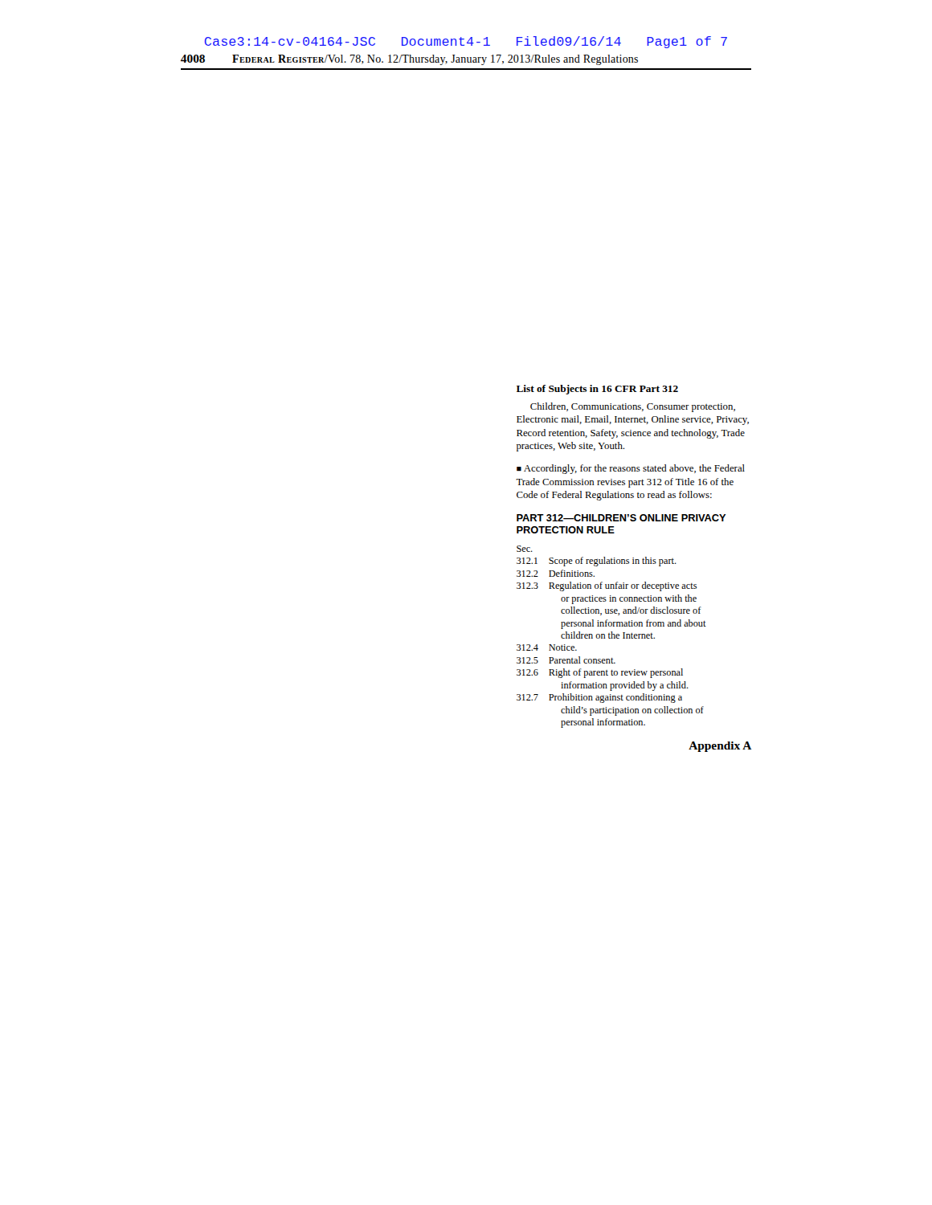Case3:14-cv-04164-JSC Document4-1 Filed09/16/14 Page1 of 7
4008 Federal Register/Vol. 78, No. 12/Thursday, January 17, 2013/Rules and Regulations
List of Subjects in 16 CFR Part 312
Children, Communications, Consumer protection, Electronic mail, Email, Internet, Online service, Privacy, Record retention, Safety, science and technology, Trade practices, Web site, Youth.
■Accordingly, for the reasons stated above, the Federal Trade Commission revises part 312 of Title 16 of the Code of Federal Regulations to read as follows:
PART 312—CHILDREN’S ONLINE PRIVACY PROTECTION RULE
Sec.
312.1 Scope of regulations in this part.
312.2 Definitions.
312.3 Regulation of unfair or deceptive actsor practices in connection with the collection, use, and/or disclosure of personal information from and about children on the Internet.
312.4 Notice.
312.5 Parental consent.
312.6 Right of parent to review personalinformation provided by a child.
312.7 Prohibition against conditioning achild’s participation on collection of personal information.
Appendix A